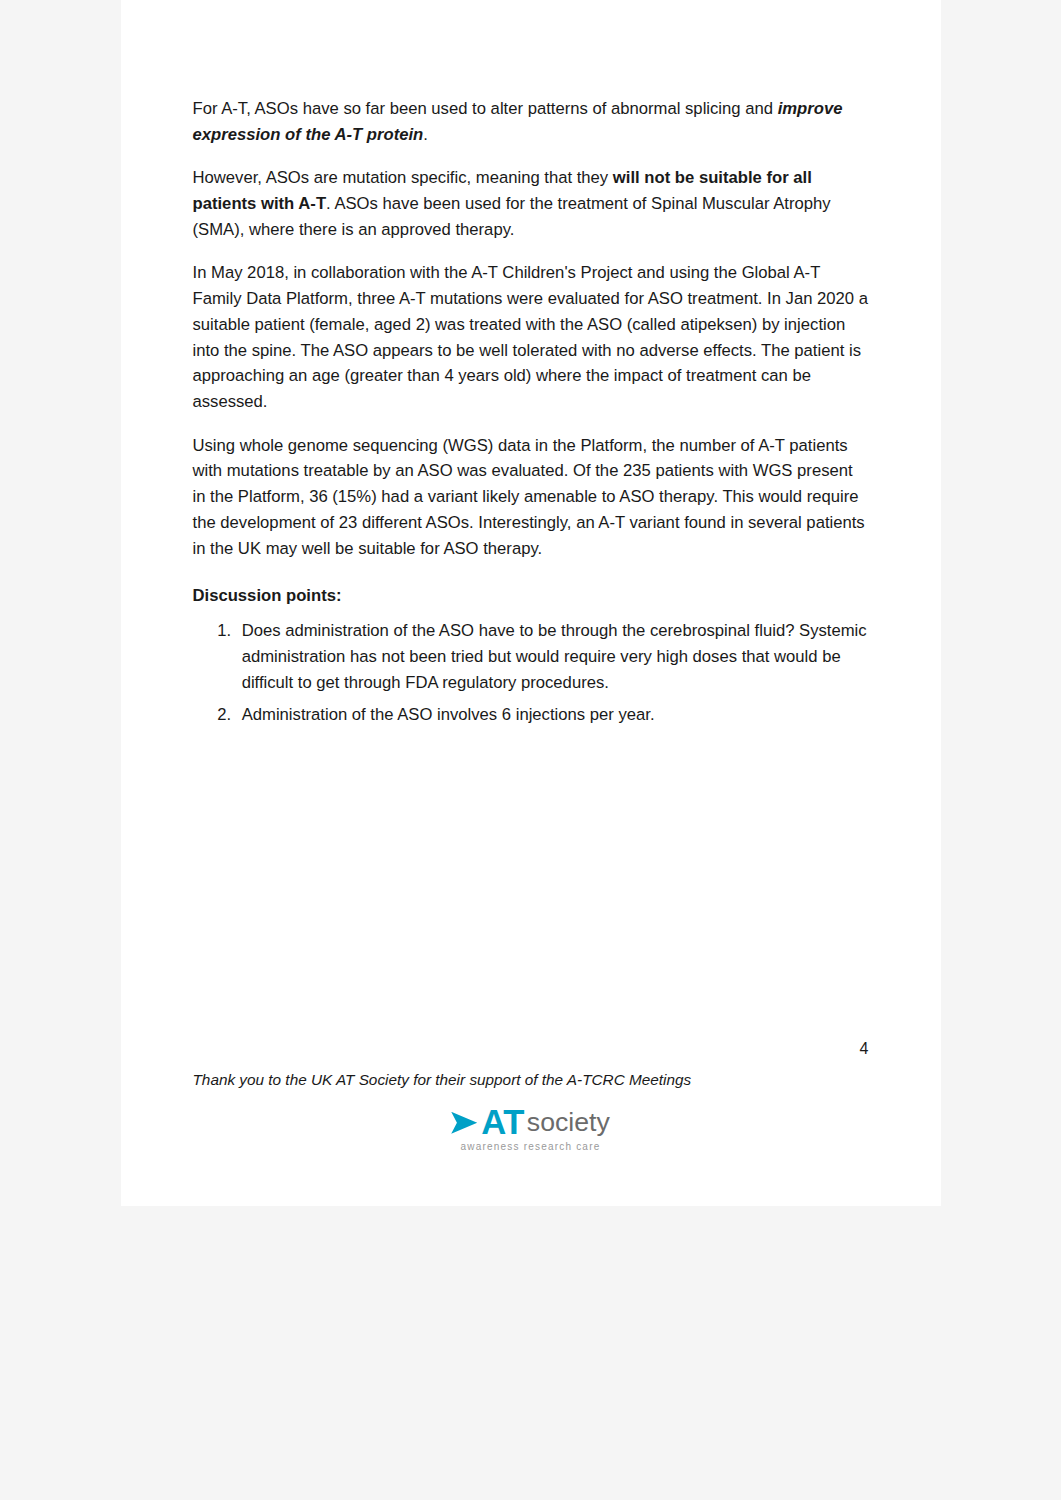For A-T, ASOs have so far been used to alter patterns of abnormal splicing and improve expression of the A-T protein.
However, ASOs are mutation specific, meaning that they will not be suitable for all patients with A-T. ASOs have been used for the treatment of Spinal Muscular Atrophy (SMA), where there is an approved therapy.
In May 2018, in collaboration with the A-T Children's Project and using the Global A-T Family Data Platform, three A-T mutations were evaluated for ASO treatment. In Jan 2020 a suitable patient (female, aged 2) was treated with the ASO (called atipeksen) by injection into the spine. The ASO appears to be well tolerated with no adverse effects. The patient is approaching an age (greater than 4 years old) where the impact of treatment can be assessed.
Using whole genome sequencing (WGS) data in the Platform, the number of A-T patients with mutations treatable by an ASO was evaluated. Of the 235 patients with WGS present in the Platform, 36 (15%) had a variant likely amenable to ASO therapy. This would require the development of 23 different ASOs. Interestingly, an A-T variant found in several patients in the UK may well be suitable for ASO therapy.
Discussion points:
Does administration of the ASO have to be through the cerebrospinal fluid? Systemic administration has not been tried but would require very high doses that would be difficult to get through FDA regulatory procedures.
Administration of the ASO involves 6 injections per year.
4
Thank you to the UK AT Society for their support of the A-TCRC Meetings
AT society awareness research care